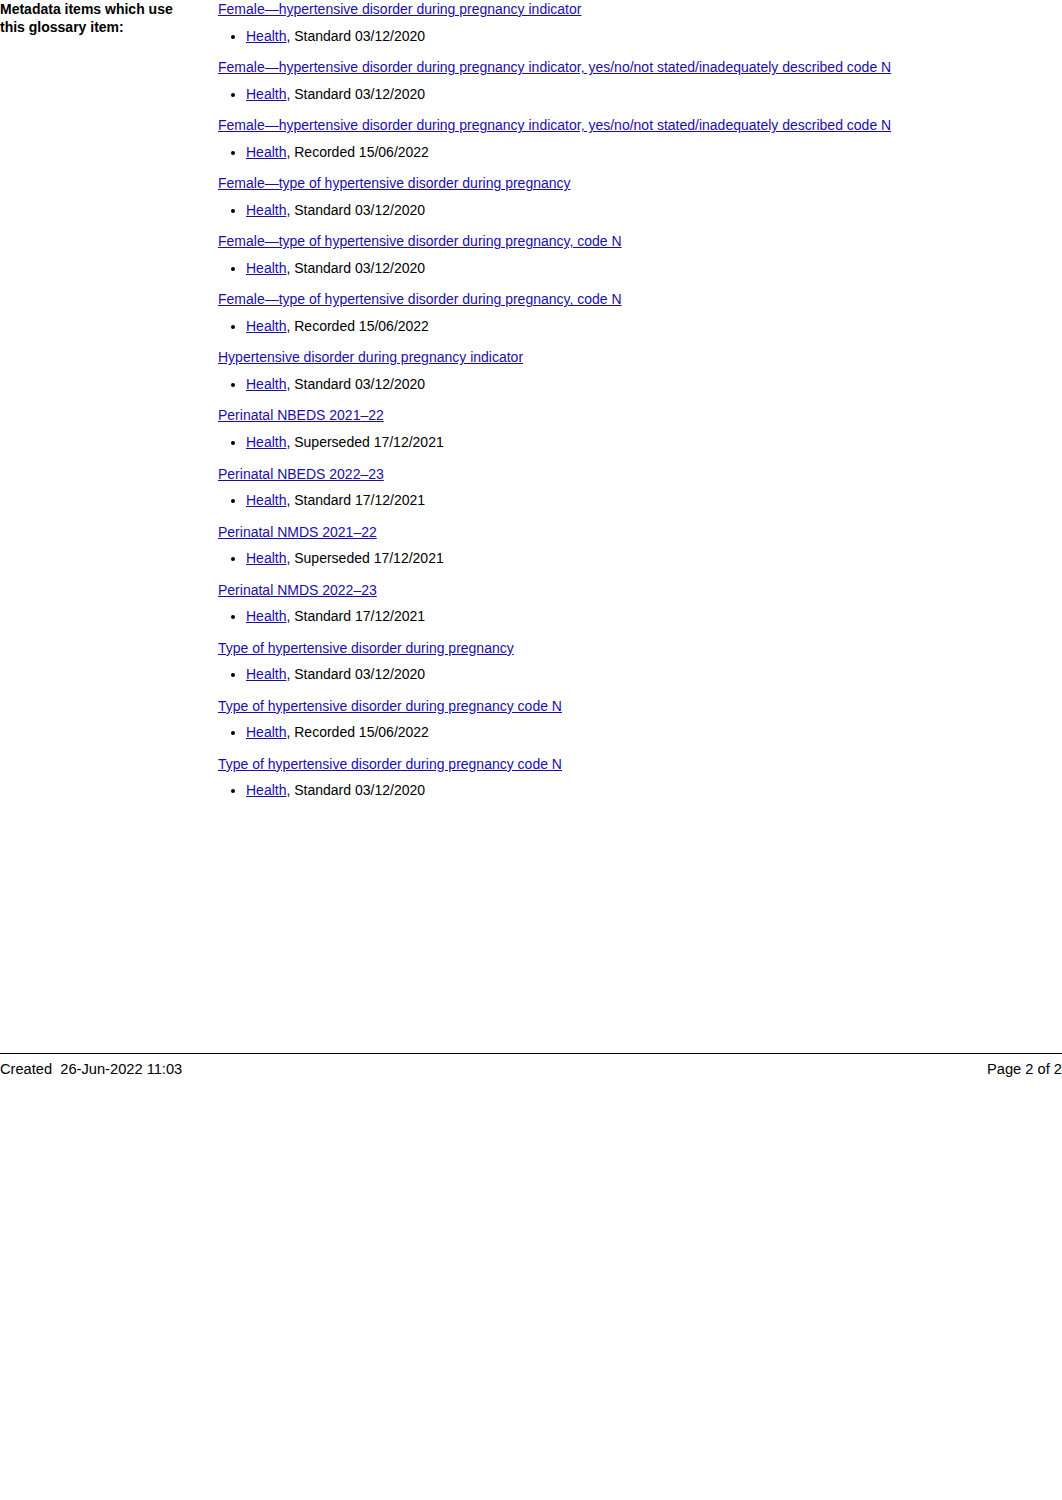Metadata items which use this glossary item:
Female—hypertensive disorder during pregnancy indicator
Health, Standard 03/12/2020
Female—hypertensive disorder during pregnancy indicator, yes/no/not stated/inadequately described code N
Health, Standard 03/12/2020
Female—hypertensive disorder during pregnancy indicator, yes/no/not stated/inadequately described code N
Health, Recorded 15/06/2022
Female—type of hypertensive disorder during pregnancy
Health, Standard 03/12/2020
Female—type of hypertensive disorder during pregnancy, code N
Health, Standard 03/12/2020
Female—type of hypertensive disorder during pregnancy, code N
Health, Recorded 15/06/2022
Hypertensive disorder during pregnancy indicator
Health, Standard 03/12/2020
Perinatal NBEDS 2021–22
Health, Superseded 17/12/2021
Perinatal NBEDS 2022–23
Health, Standard 17/12/2021
Perinatal NMDS 2021–22
Health, Superseded 17/12/2021
Perinatal NMDS 2022–23
Health, Standard 17/12/2021
Type of hypertensive disorder during pregnancy
Health, Standard 03/12/2020
Type of hypertensive disorder during pregnancy code N
Health, Recorded 15/06/2022
Type of hypertensive disorder during pregnancy code N
Health, Standard 03/12/2020
Created 26-Jun-2022 11:03
Page 2 of 2